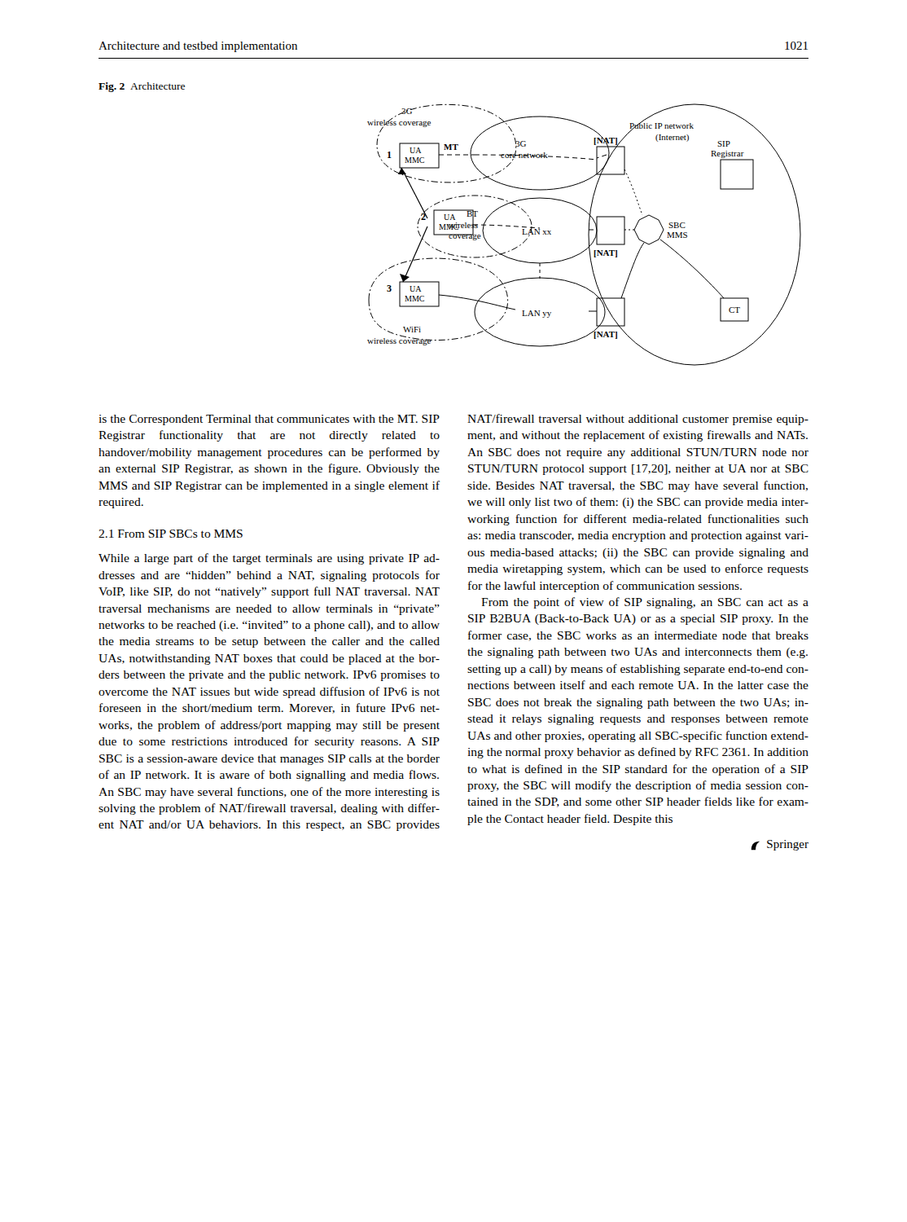Architecture and testbed implementation
1021
Fig. 2 Architecture
3G wireless coverage BT wireless coverage WiFi wireless coverage 3G core network LAN xx LAN yy Public IP network (Internet) UA MMC UA MMC UA MMC MT 1 2 3 [NAT] [NAT] [NAT] SIP Registrar SBC MMS CT
is the Correspondent Terminal that communicates with the MT. SIP Registrar functionality that are not directly related to handover/mobility management procedures can be performed by an external SIP Registrar, as shown in the figure. Obviously the MMS and SIP Registrar can be implemented in a single element if required.
2.1 From SIP SBCs to MMS
While a large part of the target terminals are using private IP addresses and are “hidden” behind a NAT, signaling protocols for VoIP, like SIP, do not “natively” support full NAT traversal. NAT traversal mechanisms are needed to allow terminals in “private” networks to be reached (i.e. “invited” to a phone call), and to allow the media streams to be setup between the caller and the called UAs, notwithstanding NAT boxes that could be placed at the borders between the private and the public network. IPv6 promises to overcome the NAT issues but wide spread diffusion of IPv6 is not foreseen in the short/medium term. Morever, in future IPv6 networks, the problem of address/port mapping may still be present due to some restrictions introduced for security reasons. A SIP SBC is a session-aware device that manages SIP calls at the border of an IP network. It is aware of both signalling and media flows. An SBC may have several functions, one of the more interesting is solving the problem of NAT/firewall traversal, dealing with different NAT and/or UA behaviors. In this respect, an SBC provides NAT/firewall traversal without additional customer premise equipment, and without the replacement of existing firewalls and NATs. An SBC does not require any additional STUN/TURN node nor STUN/TURN protocol support [17,20], neither at UA nor at SBC side. Besides NAT traversal, the SBC may have several function, we will only list two of them: (i) the SBC can provide media interworking function for different media-related functionalities such as: media transcoder, media encryption and protection against various media-based attacks; (ii) the SBC can provide signaling and media wiretapping system, which can be used to enforce requests for the lawful interception of communication sessions.
From the point of view of SIP signaling, an SBC can act as a SIP B2BUA (Back-to-Back UA) or as a special SIP proxy. In the former case, the SBC works as an intermediate node that breaks the signaling path between two UAs and interconnects them (e.g. setting up a call) by means of establishing separate end-to-end connections between itself and each remote UA. In the latter case the SBC does not break the signaling path between the two UAs; instead it relays signaling requests and responses between remote UAs and other proxies, operating all SBC-specific function extending the normal proxy behavior as defined by RFC 2361. In addition to what is defined in the SIP standard for the operation of a SIP proxy, the SBC will modify the description of media session contained in the SDP, and some other SIP header fields like for example the Contact header field. Despite this
Springer